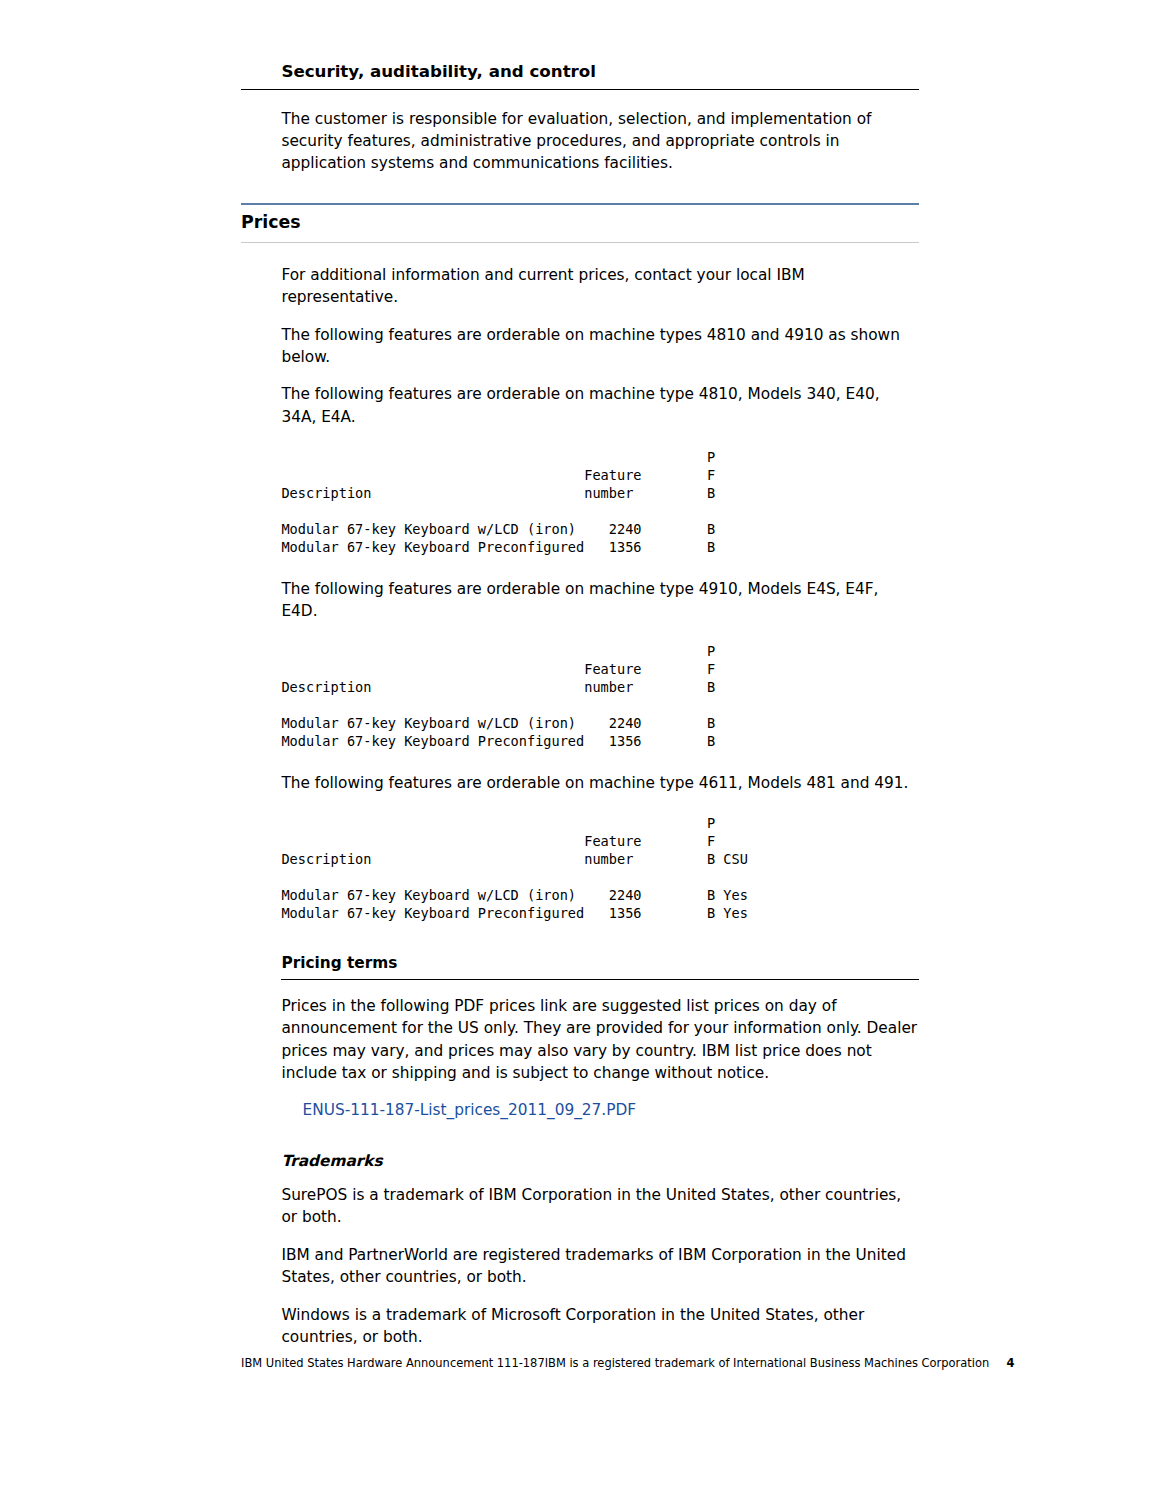Security, auditability, and control
The customer is responsible for evaluation, selection, and implementation of security features, administrative procedures, and appropriate controls in application systems and communications facilities.
Prices
For additional information and current prices, contact your local IBM representative.
The following features are orderable on machine types 4810 and 4910 as shown below.
The following features are orderable on machine type 4810, Models 340, E40, 34A, E4A.
                                                    P
                                     Feature        F
Description                          number         B

Modular 67-key Keyboard w/LCD (iron)    2240        B
Modular 67-key Keyboard Preconfigured   1356        B
The following features are orderable on machine type 4910, Models E4S, E4F, E4D.
                                                    P
                                     Feature        F
Description                          number         B

Modular 67-key Keyboard w/LCD (iron)    2240        B
Modular 67-key Keyboard Preconfigured   1356        B
The following features are orderable on machine type 4611, Models 481 and 491.
                                                    P
                                     Feature        F
Description                          number         B CSU

Modular 67-key Keyboard w/LCD (iron)    2240        B Yes
Modular 67-key Keyboard Preconfigured   1356        B Yes
Pricing terms
Prices in the following PDF prices link are suggested list prices on day of announcement for the US only. They are provided for your information only. Dealer prices may vary, and prices may also vary by country. IBM list price does not include tax or shipping and is subject to change without notice.
ENUS-111-187-List_prices_2011_09_27.PDF
Trademarks
SurePOS is a trademark of IBM Corporation in the United States, other countries, or both.
IBM and PartnerWorld are registered trademarks of IBM Corporation in the United States, other countries, or both.
Windows is a trademark of Microsoft Corporation in the United States, other countries, or both.
IBM United States Hardware Announcement 111-187
IBM is a registered trademark of International Business Machines Corporation4